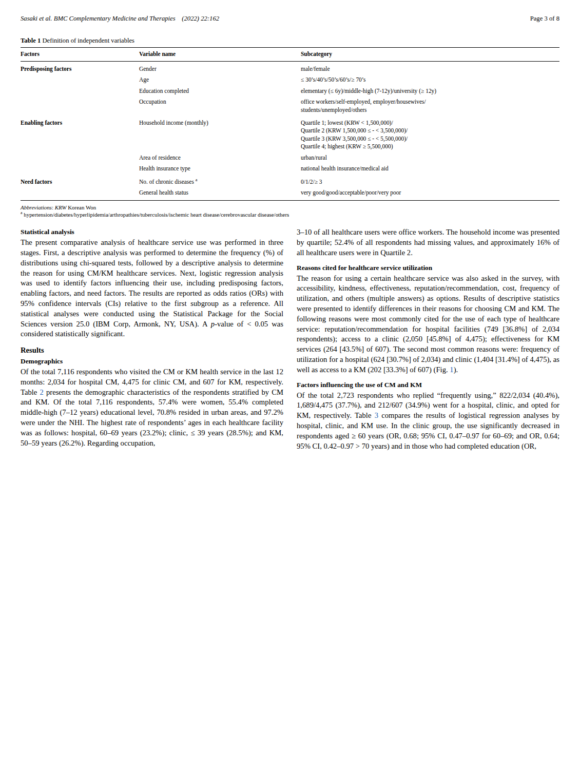Sasaki et al. BMC Complementary Medicine and Therapies (2022) 22:162
Page 3 of 8
Table 1 Definition of independent variables
| Factors | Variable name | Subcategory |
| --- | --- | --- |
| Predisposing factors | Gender | male/female |
| | Age | ≤ 30’s/40’s/50’s/60’s/≥ 70’s |
| | Education completed | elementary (≤ 6y)/middle-high (7-12y)/university (≥ 12y) |
| | Occupation | office workers/self-employed, employer/housewives/ students/unemployed/others |
| Enabling factors | Household income (monthly) | Quartile 1; lowest (KRW < 1,500,000)/ Quartile 2 (KRW 1,500,000 ≤ - < 3,500,000)/ Quartile 3 (KRW 3,500,000 ≤ - < 5,500,000)/ Quartile 4; highest (KRW ≥ 5,500,000) |
| | Area of residence | urban/rural |
| | Health insurance type | national health insurance/medical aid |
| Need factors | No. of chronic diseases a | 0/1/2/≥ 3 |
| | General health status | very good/good/acceptable/poor/very poor |
Abbreviations: KRW Korean Won
a hypertension/diabetes/hyperlipidemia/arthropathies/tuberculosis/ischemic heart disease/cerebrovascular disease/others
Statistical analysis
The present comparative analysis of healthcare service use was performed in three stages. First, a descriptive analysis was performed to determine the frequency (%) of distributions using chi-squared tests, followed by a descriptive analysis to determine the reason for using CM/KM healthcare services. Next, logistic regression analysis was used to identify factors influencing their use, including predisposing factors, enabling factors, and need factors. The results are reported as odds ratios (ORs) with 95% confidence intervals (CIs) relative to the first subgroup as a reference. All statistical analyses were conducted using the Statistical Package for the Social Sciences version 25.0 (IBM Corp, Armonk, NY, USA). A p-value of < 0.05 was considered statistically significant.
Results
Demographics
Of the total 7,116 respondents who visited the CM or KM health service in the last 12 months: 2,034 for hospital CM, 4,475 for clinic CM, and 607 for KM, respectively. Table 2 presents the demographic characteristics of the respondents stratified by CM and KM. Of the total 7,116 respondents, 57.4% were women, 55.4% completed middle-high (7–12 years) educational level, 70.8% resided in urban areas, and 97.2% were under the NHI. The highest rate of respondents’ ages in each healthcare facility was as follows: hospital, 60–69 years (23.2%); clinic, ≤ 39 years (28.5%); and KM, 50–59 years (26.2%). Regarding occupation,
3–10 of all healthcare users were office workers. The household income was presented by quartile; 52.4% of all respondents had missing values, and approximately 16% of all healthcare users were in Quartile 2.
Reasons cited for healthcare service utilization
The reason for using a certain healthcare service was also asked in the survey, with accessibility, kindness, effectiveness, reputation/recommendation, cost, frequency of utilization, and others (multiple answers) as options. Results of descriptive statistics were presented to identify differences in their reasons for choosing CM and KM. The following reasons were most commonly cited for the use of each type of healthcare service: reputation/recommendation for hospital facilities (749 [36.8%] of 2,034 respondents); access to a clinic (2,050 [45.8%] of 4,475); effectiveness for KM services (264 [43.5%] of 607). The second most common reasons were: frequency of utilization for a hospital (624 [30.7%] of 2,034) and clinic (1,404 [31.4%] of 4,475), as well as access to a KM (202 [33.3%] of 607) (Fig. 1).
Factors influencing the use of CM and KM
Of the total 2,723 respondents who replied “frequently using,” 822/2,034 (40.4%), 1,689/4,475 (37.7%), and 212/607 (34.9%) went for a hospital, clinic, and opted for KM, respectively. Table 3 compares the results of logistical regression analyses by hospital, clinic, and KM use. In the clinic group, the use significantly decreased in respondents aged ≥ 60 years (OR, 0.68; 95% CI, 0.47–0.97 for 60–69; and OR, 0.64; 95% CI, 0.42–0.97 > 70 years) and in those who had completed education (OR,